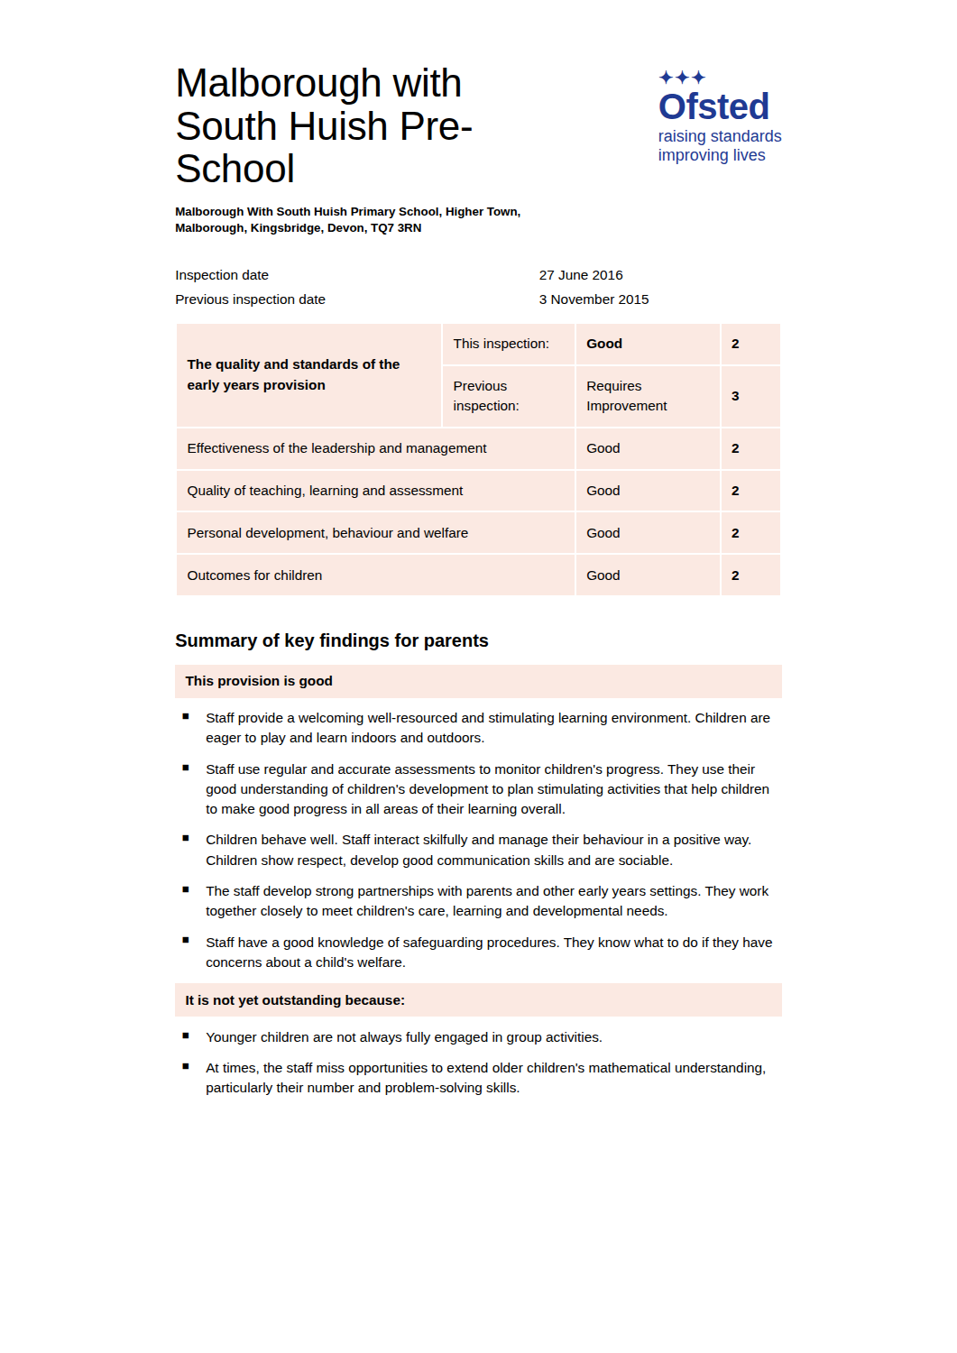Malborough with South Huish Pre-School
✦✦✦
Ofsted
raising standards
improving lives
Malborough With South Huish Primary School, Higher Town, Malborough, Kingsbridge, Devon, TQ7 3RN
| Inspection date | 27 June 2016 |
| Previous inspection date | 3 November 2015 |
| The quality and standards of the early years provision | This inspection: | Good | 2 |
| Previous inspection: | Requires Improvement | 3 |
| Effectiveness of the leadership and management | Good | 2 |
| Quality of teaching, learning and assessment | Good | 2 |
| Personal development, behaviour and welfare | Good | 2 |
| Outcomes for children | Good | 2 |
Summary of key findings for parents
This provision is good
Staff provide a welcoming well-resourced and stimulating learning environment. Children are eager to play and learn indoors and outdoors.
Staff use regular and accurate assessments to monitor children's progress. They use their good understanding of children's development to plan stimulating activities that help children to make good progress in all areas of their learning overall.
Children behave well. Staff interact skilfully and manage their behaviour in a positive way. Children show respect, develop good communication skills and are sociable.
The staff develop strong partnerships with parents and other early years settings. They work together closely to meet children's care, learning and developmental needs.
Staff have a good knowledge of safeguarding procedures. They know what to do if they have concerns about a child's welfare.
It is not yet outstanding because:
Younger children are not always fully engaged in group activities.
At times, the staff miss opportunities to extend older children's mathematical understanding, particularly their number and problem-solving skills.